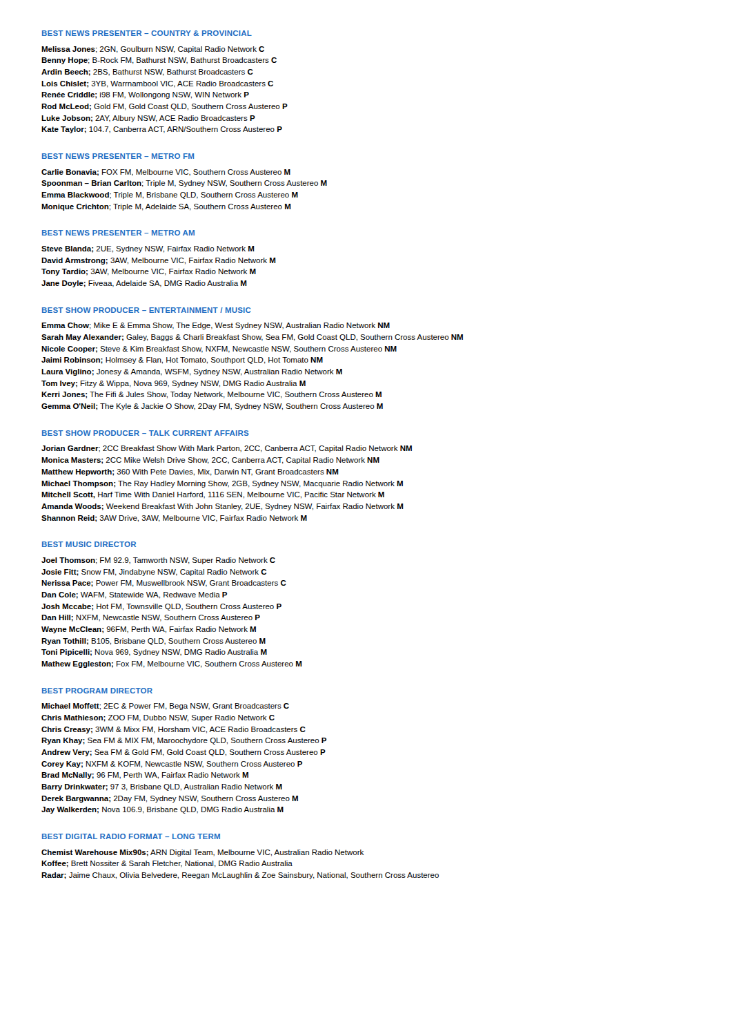BEST NEWS PRESENTER – COUNTRY & PROVINCIAL
Melissa Jones; 2GN, Goulburn NSW, Capital Radio Network C
Benny Hope; B-Rock FM, Bathurst NSW, Bathurst Broadcasters C
Ardin Beech; 2BS, Bathurst NSW, Bathurst Broadcasters C
Lois Chislet; 3YB, Warrnambool VIC, ACE Radio Broadcasters C
Renée Criddle; i98 FM, Wollongong NSW, WIN Network P
Rod McLeod; Gold FM, Gold Coast QLD, Southern Cross Austereo P
Luke Jobson; 2AY, Albury NSW, ACE Radio Broadcasters P
Kate Taylor; 104.7, Canberra ACT, ARN/Southern Cross Austereo P
BEST NEWS PRESENTER – METRO FM
Carlie Bonavia; FOX FM, Melbourne VIC, Southern Cross Austereo M
Spoonman – Brian Carlton; Triple M, Sydney NSW, Southern Cross Austereo M
Emma Blackwood; Triple M, Brisbane QLD, Southern Cross Austereo M
Monique Crichton; Triple M, Adelaide SA, Southern Cross Austereo M
BEST NEWS PRESENTER – METRO AM
Steve Blanda; 2UE, Sydney NSW, Fairfax Radio Network M
David Armstrong; 3AW, Melbourne VIC, Fairfax Radio Network M
Tony Tardio; 3AW, Melbourne VIC, Fairfax Radio Network M
Jane Doyle; Fiveaa, Adelaide SA, DMG Radio Australia M
BEST SHOW PRODUCER – ENTERTAINMENT / MUSIC
Emma Chow; Mike E & Emma Show, The Edge, West Sydney NSW, Australian Radio Network NM
Sarah May Alexander; Galey, Baggs & Charli Breakfast Show, Sea FM, Gold Coast QLD, Southern Cross Austereo NM
Nicole Cooper; Steve & Kim Breakfast Show, NXFM, Newcastle NSW, Southern Cross Austereo NM
Jaimi Robinson; Holmsey & Flan, Hot Tomato, Southport QLD, Hot Tomato NM
Laura Viglino; Jonesy & Amanda, WSFM, Sydney NSW, Australian Radio Network M
Tom Ivey; Fitzy & Wippa, Nova 969, Sydney NSW, DMG Radio Australia M
Kerri Jones; The Fifi & Jules Show, Today Network, Melbourne VIC, Southern Cross Austereo M
Gemma O'Neil; The Kyle & Jackie O Show, 2Day FM, Sydney NSW, Southern Cross Austereo M
BEST SHOW PRODUCER – TALK CURRENT AFFAIRS
Jorian Gardner; 2CC Breakfast Show With Mark Parton, 2CC, Canberra ACT, Capital Radio Network NM
Monica Masters; 2CC Mike Welsh Drive Show, 2CC, Canberra ACT, Capital Radio Network NM
Matthew Hepworth; 360 With Pete Davies, Mix, Darwin NT, Grant Broadcasters NM
Michael Thompson; The Ray Hadley Morning Show, 2GB, Sydney NSW, Macquarie Radio Network M
Mitchell Scott, Harf Time With Daniel Harford, 1116 SEN, Melbourne VIC, Pacific Star Network M
Amanda Woods; Weekend Breakfast With John Stanley, 2UE, Sydney NSW, Fairfax Radio Network M
Shannon Reid; 3AW Drive, 3AW, Melbourne VIC, Fairfax Radio Network M
BEST MUSIC DIRECTOR
Joel Thomson; FM 92.9, Tamworth NSW, Super Radio Network C
Josie Fitt; Snow FM, Jindabyne NSW, Capital Radio Network C
Nerissa Pace; Power FM, Muswellbrook NSW, Grant Broadcasters C
Dan Cole; WAFM, Statewide WA, Redwave Media P
Josh Mccabe; Hot FM, Townsville QLD, Southern Cross Austereo P
Dan Hill; NXFM, Newcastle NSW, Southern Cross Austereo P
Wayne McClean; 96FM, Perth WA, Fairfax Radio Network M
Ryan Tothill; B105, Brisbane QLD, Southern Cross Austereo M
Toni Pipicelli; Nova 969, Sydney NSW, DMG Radio Australia M
Mathew Eggleston; Fox FM, Melbourne VIC, Southern Cross Austereo M
BEST PROGRAM DIRECTOR
Michael Moffett; 2EC & Power FM, Bega NSW, Grant Broadcasters C
Chris Mathieson; ZOO FM, Dubbo NSW, Super Radio Network C
Chris Creasy; 3WM & Mixx FM, Horsham VIC, ACE Radio Broadcasters C
Ryan Khay; Sea FM & MIX FM, Maroochydore QLD, Southern Cross Austereo P
Andrew Very; Sea FM & Gold FM, Gold Coast QLD, Southern Cross Austereo P
Corey Kay; NXFM & KOFM, Newcastle NSW, Southern Cross Austereo P
Brad McNally; 96 FM, Perth WA, Fairfax Radio Network M
Barry Drinkwater; 97 3, Brisbane QLD, Australian Radio Network M
Derek Bargwanna; 2Day FM, Sydney NSW, Southern Cross Austereo M
Jay Walkerden; Nova 106.9, Brisbane QLD, DMG Radio Australia M
BEST DIGITAL RADIO FORMAT – LONG TERM
Chemist Warehouse Mix90s; ARN Digital Team, Melbourne VIC, Australian Radio Network
Koffee; Brett Nossiter & Sarah Fletcher, National, DMG Radio Australia
Radar; Jaime Chaux, Olivia Belvedere, Reegan McLaughlin & Zoe Sainsbury, National, Southern Cross Austereo